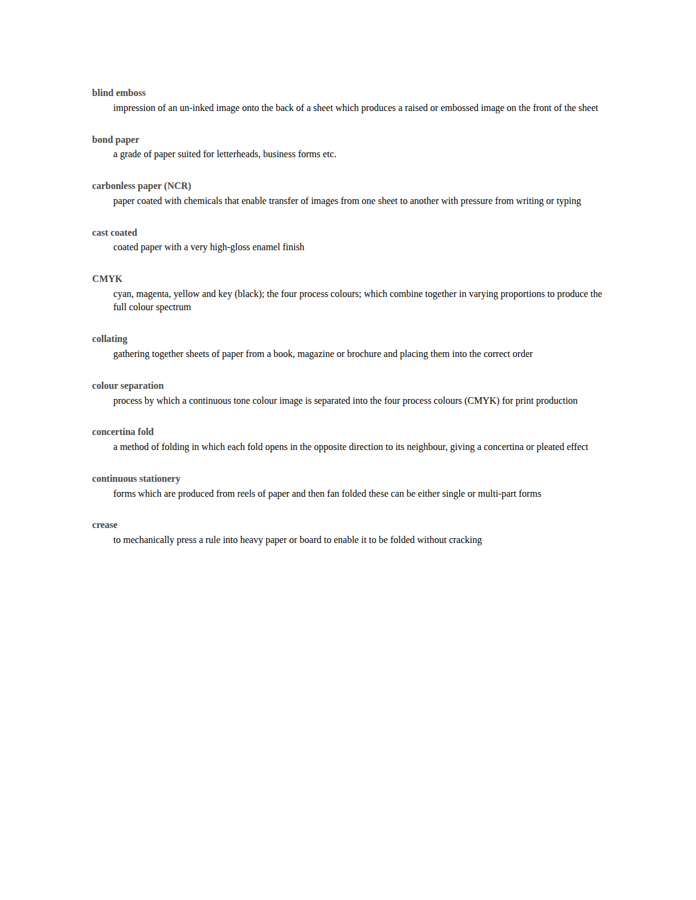blind emboss
impression of an un-inked image onto the back of a sheet which produces a raised or embossed image on the front of the sheet
bond paper
a grade of paper suited for letterheads, business forms etc.
carbonless paper (NCR)
paper coated with chemicals that enable transfer of images from one sheet to another with pressure from writing or typing
cast coated
coated paper with a very high-gloss enamel finish
CMYK
cyan, magenta, yellow and key (black); the four process colours; which combine together in varying proportions to produce the full colour spectrum
collating
gathering together sheets of paper from a book, magazine or brochure and placing them into the correct order
colour separation
process by which a continuous tone colour image is separated into the four process colours (CMYK) for print production
concertina fold
a method of folding in which each fold opens in the opposite direction to its neighbour, giving a concertina or pleated effect
continuous stationery
forms which are produced from reels of paper and then fan folded these can be either single or multi-part forms
crease
to mechanically press a rule into heavy paper or board to enable it to be folded without cracking